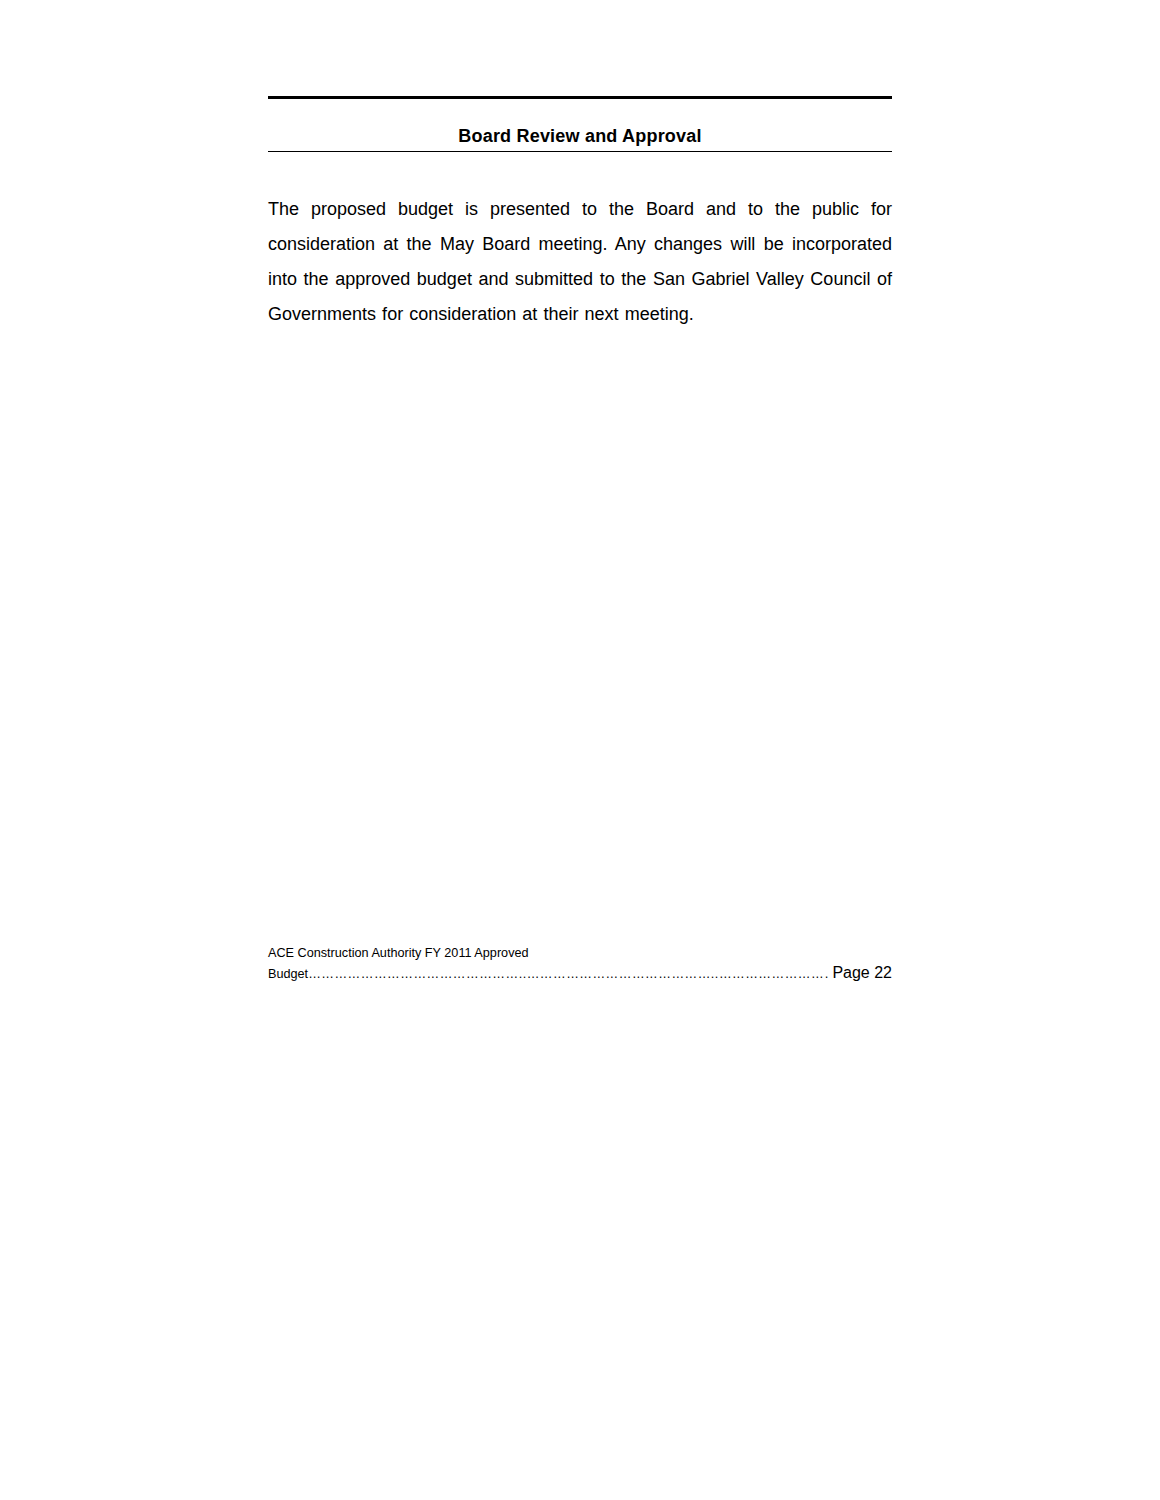Board Review and Approval
The proposed budget is presented to the Board and to the public for consideration at the May Board meeting. Any changes will be incorporated into the approved budget and submitted to the San Gabriel Valley Council of Governments for consideration at their next meeting.
ACE Construction Authority FY 2011 Approved
Budget …………………………………………..……………………………………..………………………………………………… Page 22